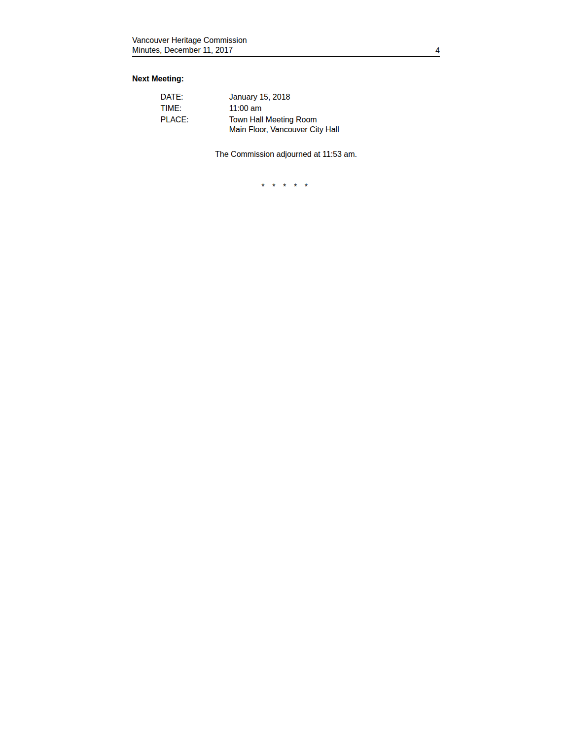Vancouver Heritage Commission
Minutes, December 11, 2017
4
Next Meeting:
| DATE: | January 15, 2018 |
| TIME: | 11:00 am |
| PLACE: | Town Hall Meeting Room Main Floor, Vancouver City Hall |
The Commission adjourned at 11:53 am.
* * * * *